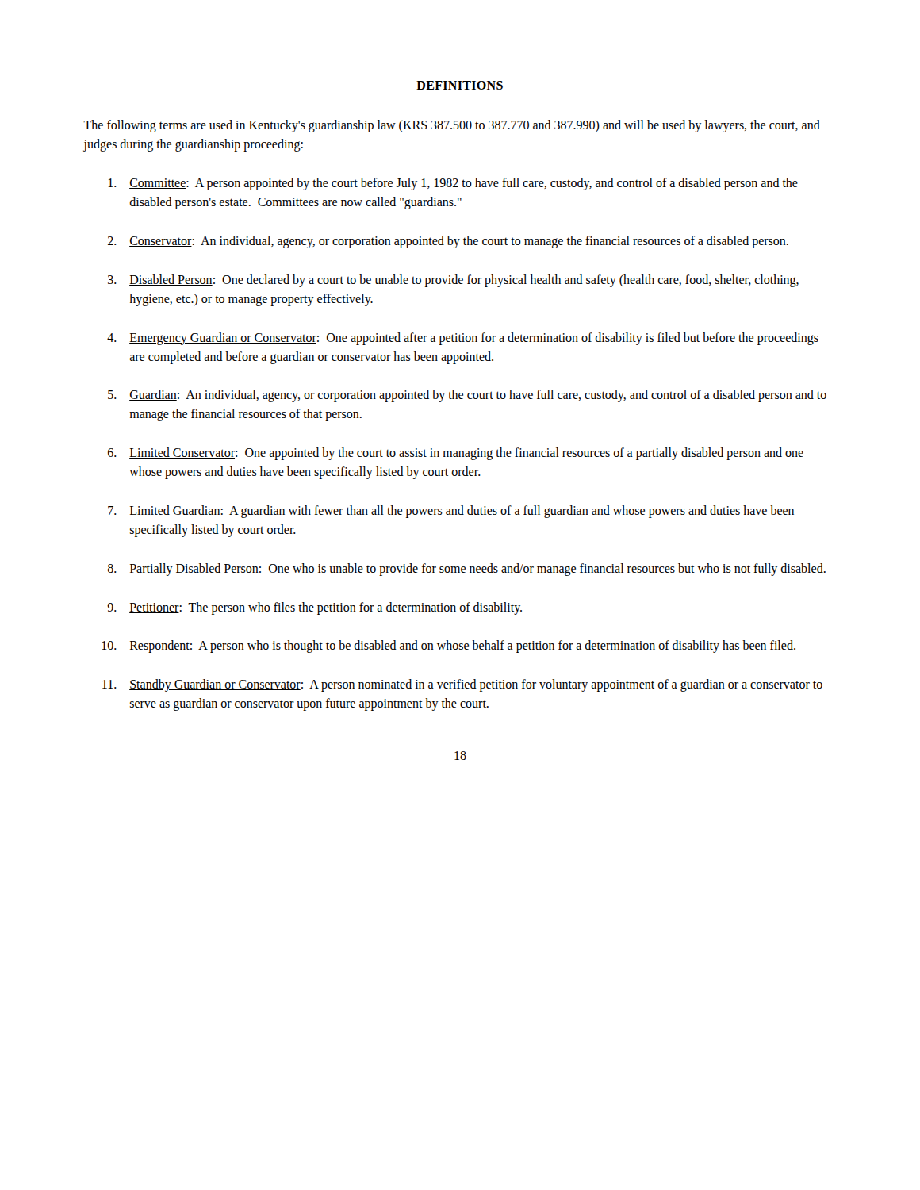DEFINITIONS
The following terms are used in Kentucky's guardianship law (KRS 387.500 to 387.770 and 387.990) and will be used by lawyers, the court, and judges during the guardianship proceeding:
1. Committee: A person appointed by the court before July 1, 1982 to have full care, custody, and control of a disabled person and the disabled person's estate. Committees are now called "guardians."
2. Conservator: An individual, agency, or corporation appointed by the court to manage the financial resources of a disabled person.
3. Disabled Person: One declared by a court to be unable to provide for physical health and safety (health care, food, shelter, clothing, hygiene, etc.) or to manage property effectively.
4. Emergency Guardian or Conservator: One appointed after a petition for a determination of disability is filed but before the proceedings are completed and before a guardian or conservator has been appointed.
5. Guardian: An individual, agency, or corporation appointed by the court to have full care, custody, and control of a disabled person and to manage the financial resources of that person.
6. Limited Conservator: One appointed by the court to assist in managing the financial resources of a partially disabled person and one whose powers and duties have been specifically listed by court order.
7. Limited Guardian: A guardian with fewer than all the powers and duties of a full guardian and whose powers and duties have been specifically listed by court order.
8. Partially Disabled Person: One who is unable to provide for some needs and/or manage financial resources but who is not fully disabled.
9. Petitioner: The person who files the petition for a determination of disability.
10. Respondent: A person who is thought to be disabled and on whose behalf a petition for a determination of disability has been filed.
11. Standby Guardian or Conservator: A person nominated in a verified petition for voluntary appointment of a guardian or a conservator to serve as guardian or conservator upon future appointment by the court.
18